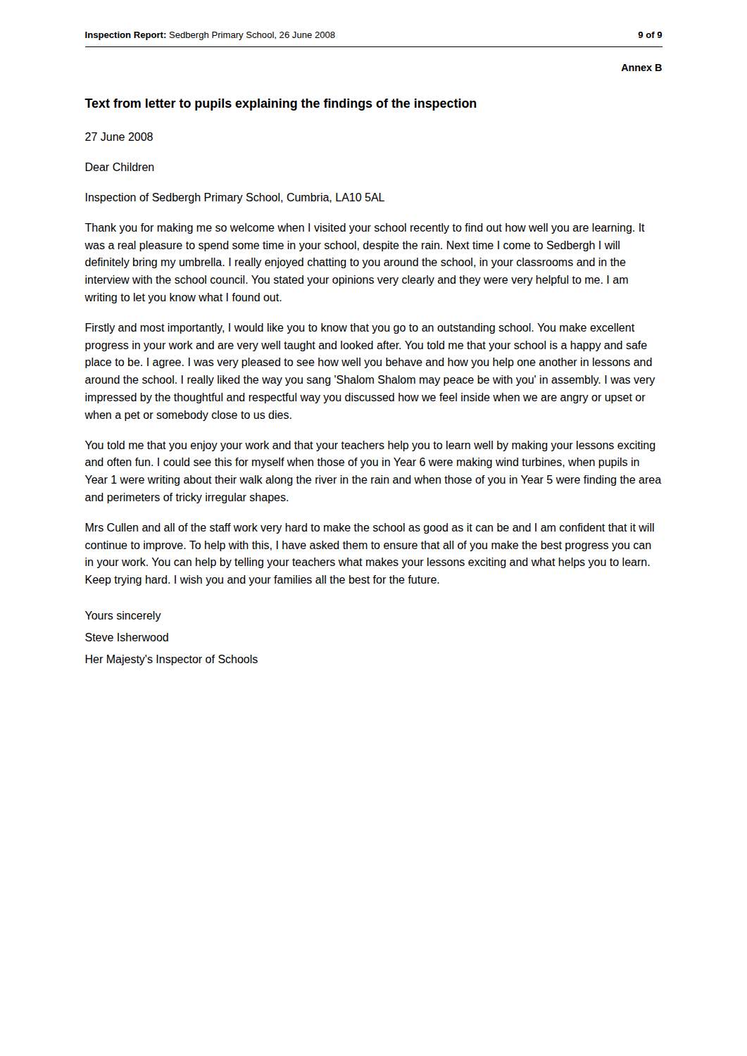Inspection Report: Sedbergh Primary School, 26 June 2008
9 of 9
Annex B
Text from letter to pupils explaining the findings of the inspection
27 June 2008
Dear Children
Inspection of Sedbergh Primary School, Cumbria, LA10 5AL
Thank you for making me so welcome when I visited your school recently to find out how well you are learning. It was a real pleasure to spend some time in your school, despite the rain. Next time I come to Sedbergh I will definitely bring my umbrella. I really enjoyed chatting to you around the school, in your classrooms and in the interview with the school council. You stated your opinions very clearly and they were very helpful to me. I am writing to let you know what I found out.
Firstly and most importantly, I would like you to know that you go to an outstanding school. You make excellent progress in your work and are very well taught and looked after. You told me that your school is a happy and safe place to be. I agree. I was very pleased to see how well you behave and how you help one another in lessons and around the school. I really liked the way you sang 'Shalom Shalom may peace be with you' in assembly. I was very impressed by the thoughtful and respectful way you discussed how we feel inside when we are angry or upset or when a pet or somebody close to us dies.
You told me that you enjoy your work and that your teachers help you to learn well by making your lessons exciting and often fun. I could see this for myself when those of you in Year 6 were making wind turbines, when pupils in Year 1 were writing about their walk along the river in the rain and when those of you in Year 5 were finding the area and perimeters of tricky irregular shapes.
Mrs Cullen and all of the staff work very hard to make the school as good as it can be and I am confident that it will continue to improve. To help with this, I have asked them to ensure that all of you make the best progress you can in your work. You can help by telling your teachers what makes your lessons exciting and what helps you to learn. Keep trying hard. I wish you and your families all the best for the future.
Yours sincerely
Steve Isherwood
Her Majesty's Inspector of Schools